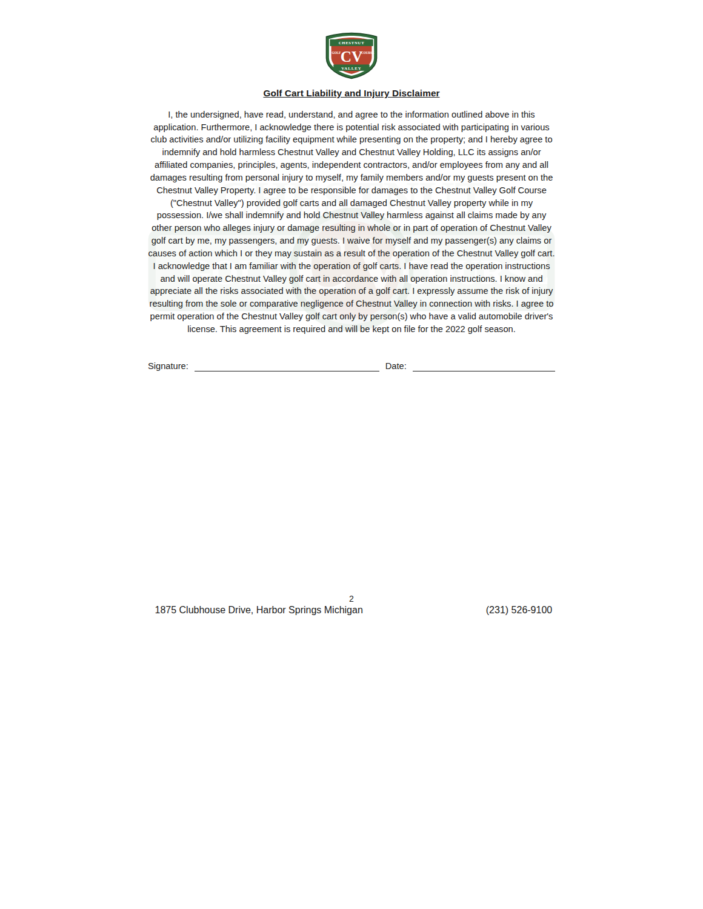CV GOLF COURSE VALLEY CHESTNUT
CHESTNUT CV GOLF COURSE VALLEY
Golf Cart Liability and Injury Disclaimer
I, the undersigned, have read, understand, and agree to the information outlined above in this application. Furthermore, I acknowledge there is potential risk associated with participating in various club activities and/or utilizing facility equipment while presenting on the property; and I hereby agree to indemnify and hold harmless Chestnut Valley and Chestnut Valley Holding, LLC its assigns an/or affiliated companies, principles, agents, independent contractors, and/or employees from any and all damages resulting from personal injury to myself, my family members and/or my guests present on the Chestnut Valley Property. I agree to be responsible for damages to the Chestnut Valley Golf Course ("Chestnut Valley") provided golf carts and all damaged Chestnut Valley property while in my possession. I/we shall indemnify and hold Chestnut Valley harmless against all claims made by any other person who alleges injury or damage resulting in whole or in part of operation of Chestnut Valley golf cart by me, my passengers, and my guests. I waive for myself and my passenger(s) any claims or causes of action which I or they may sustain as a result of the operation of the Chestnut Valley golf cart. I acknowledge that I am familiar with the operation of golf carts. I have read the operation instructions and will operate Chestnut Valley golf cart in accordance with all operation instructions. I know and appreciate all the risks associated with the operation of a golf cart. I expressly assume the risk of injury resulting from the sole or comparative negligence of Chestnut Valley in connection with risks. I agree to permit operation of the Chestnut Valley golf cart only by person(s) who have a valid automobile driver's license. This agreement is required and will be kept on file for the 2022 golf season.
Signature: Date:
2
1875 Clubhouse Drive, Harbor Springs Michigan (231) 526-9100